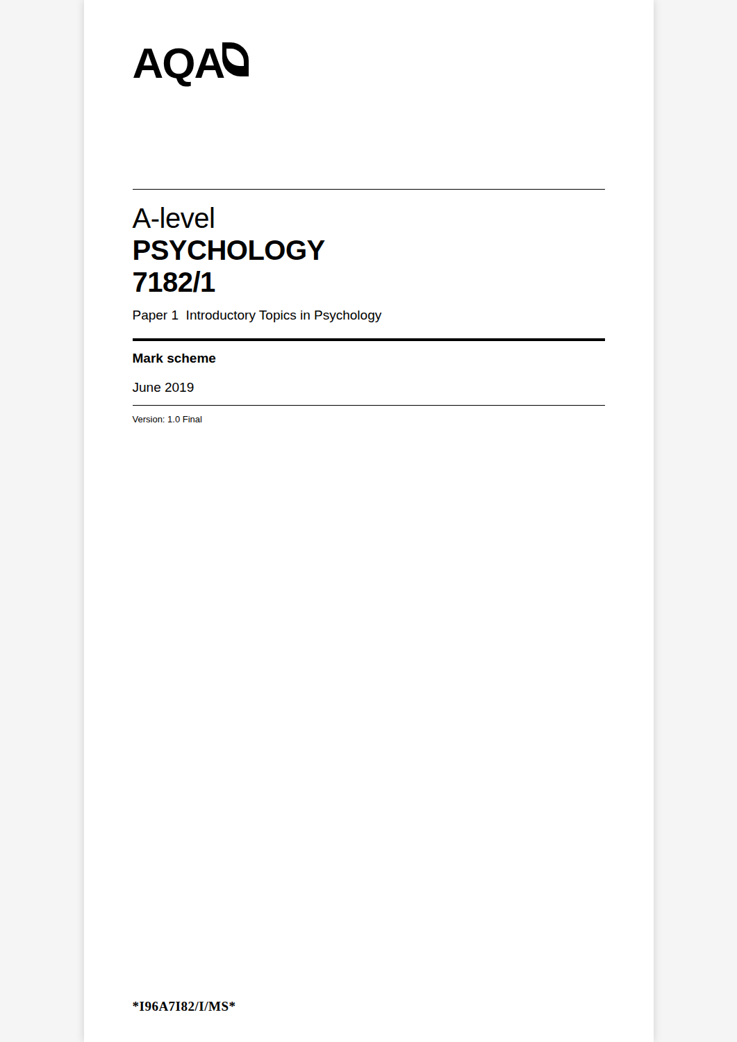AQA
A-level
PSYCHOLOGY
7182/1
Paper 1 Introductory Topics in Psychology
Mark scheme
June 2019
Version: 1.0 Final
*I96A7I82/I/MS*